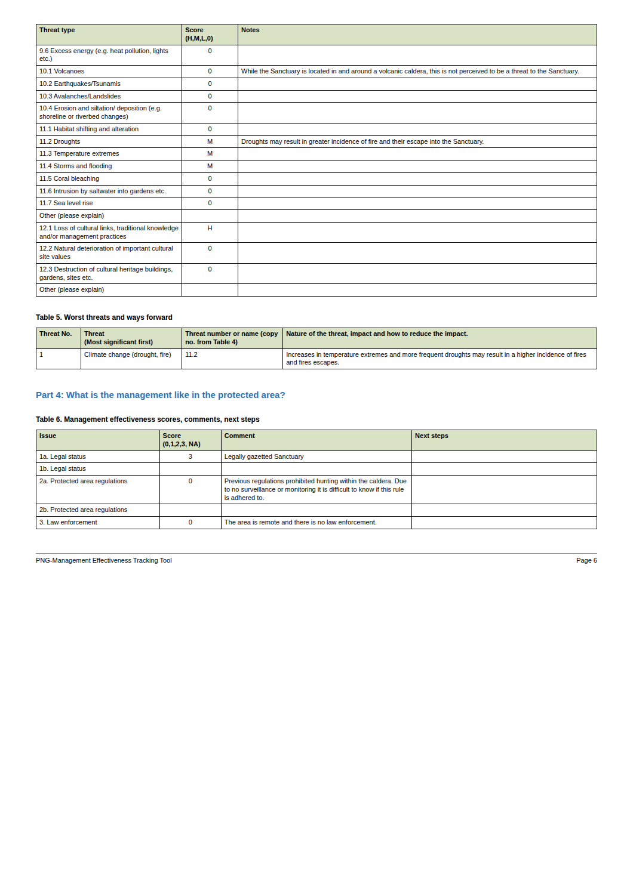| Threat type | Score (H,M,L,0) | Notes |
| --- | --- | --- |
| 9.6 Excess energy (e.g. heat pollution, lights etc.) | 0 | |
| 10.1 Volcanoes | 0 | While the Sanctuary is located in and around a volcanic caldera, this is not perceived to be a threat to the Sanctuary. |
| 10.2 Earthquakes/Tsunamis | 0 | |
| 10.3 Avalanches/Landslides | 0 | |
| 10.4 Erosion and siltation/ deposition (e.g. shoreline or riverbed changes) | 0 | |
| 11.1 Habitat shifting and alteration | 0 | |
| 11.2 Droughts | M | Droughts may result in greater incidence of fire and their escape into the Sanctuary. |
| 11.3 Temperature extremes | M | |
| 11.4 Storms and flooding | M | |
| 11.5 Coral bleaching | 0 | |
| 11.6 Intrusion by saltwater into gardens etc. | 0 | |
| 11.7 Sea level rise | 0 | |
| Other (please explain) | | |
| 12.1 Loss of cultural links, traditional knowledge and/or management practices | H | |
| 12.2 Natural deterioration of important cultural site values | 0 | |
| 12.3 Destruction of cultural heritage buildings, gardens, sites etc. | 0 | |
| Other (please explain) | | |
Table 5. Worst threats and ways forward
| Threat No. | Threat (Most significant first) | Threat number or name (copy no. from Table 4) | Nature of the threat, impact and how to reduce the impact. |
| --- | --- | --- | --- |
| 1 | Climate change (drought, fire) | 11.2 | Increases in temperature extremes and more frequent droughts may result in a higher incidence of fires and fires escapes. |
Part 4: What is the management like in the protected area?
Table 6. Management effectiveness scores, comments, next steps
| Issue | Score (0,1,2,3, NA) | Comment | Next steps |
| --- | --- | --- | --- |
| 1a. Legal status | 3 | Legally gazetted Sanctuary | |
| 1b. Legal status | | | |
| 2a. Protected area regulations | 0 | Previous regulations prohibited hunting within the caldera. Due to no surveillance or monitoring it is difficult to know if this rule is adhered to. | |
| 2b. Protected area regulations | | | |
| 3. Law enforcement | 0 | The area is remote and there is no law enforcement. | |
PNG-Management Effectiveness Tracking Tool Page 6